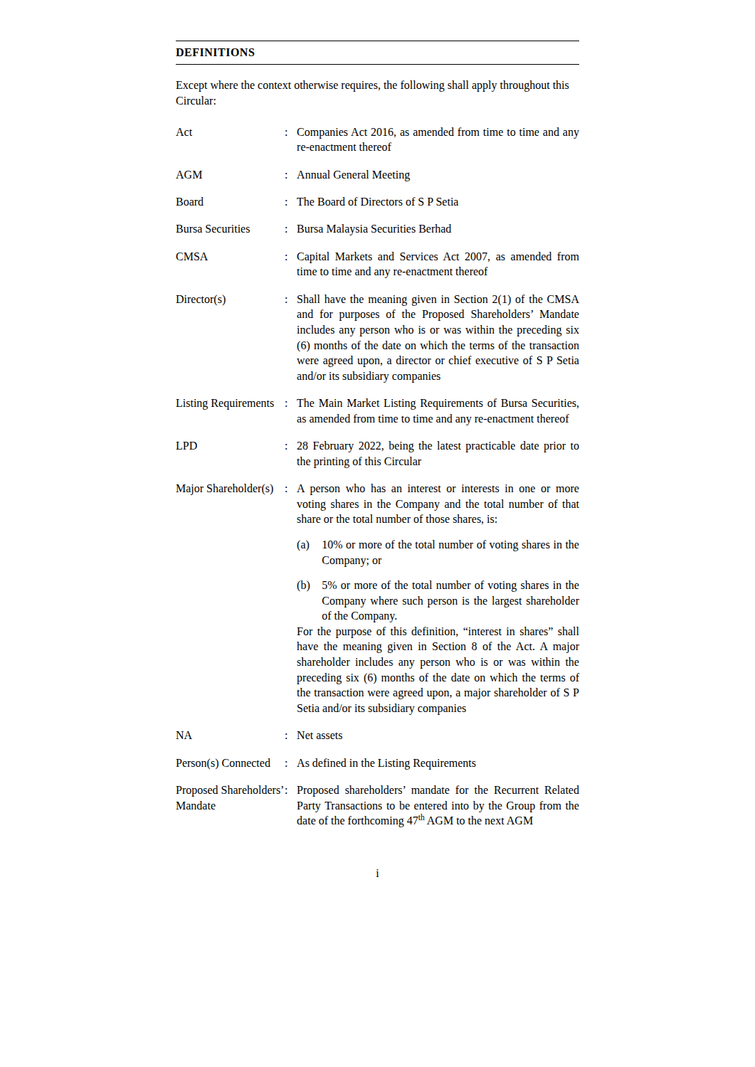DEFINITIONS
Except where the context otherwise requires, the following shall apply throughout this Circular:
| Act | : | Companies Act 2016, as amended from time to time and any re-enactment thereof |
| AGM | : | Annual General Meeting |
| Board | : | The Board of Directors of S P Setia |
| Bursa Securities | : | Bursa Malaysia Securities Berhad |
| CMSA | : | Capital Markets and Services Act 2007, as amended from time to time and any re-enactment thereof |
| Director(s) | : | Shall have the meaning given in Section 2(1) of the CMSA and for purposes of the Proposed Shareholders’ Mandate includes any person who is or was within the preceding six (6) months of the date on which the terms of the transaction were agreed upon, a director or chief executive of S P Setia and/or its subsidiary companies |
| Listing Requirements | : | The Main Market Listing Requirements of Bursa Securities, as amended from time to time and any re-enactment thereof |
| LPD | : | 28 February 2022, being the latest practicable date prior to the printing of this Circular |
| Major Shareholder(s) | : | A person who has an interest or interests in one or more voting shares in the Company and the total number of that share or the total number of those shares, is: (a) 10% or more of the total number of voting shares in the Company; or (b) 5% or more of the total number of voting shares in the Company where such person is the largest shareholder of the Company. For the purpose of this definition, “interest in shares” shall have the meaning given in Section 8 of the Act. A major shareholder includes any person who is or was within the preceding six (6) months of the date on which the terms of the transaction were agreed upon, a major shareholder of S P Setia and/or its subsidiary companies |
| NA | : | Net assets |
| Person(s) Connected | : | As defined in the Listing Requirements |
| Proposed Shareholders’ Mandate | : | Proposed shareholders’ mandate for the Recurrent Related Party Transactions to be entered into by the Group from the date of the forthcoming 47 th AGM to the next AGM |
i